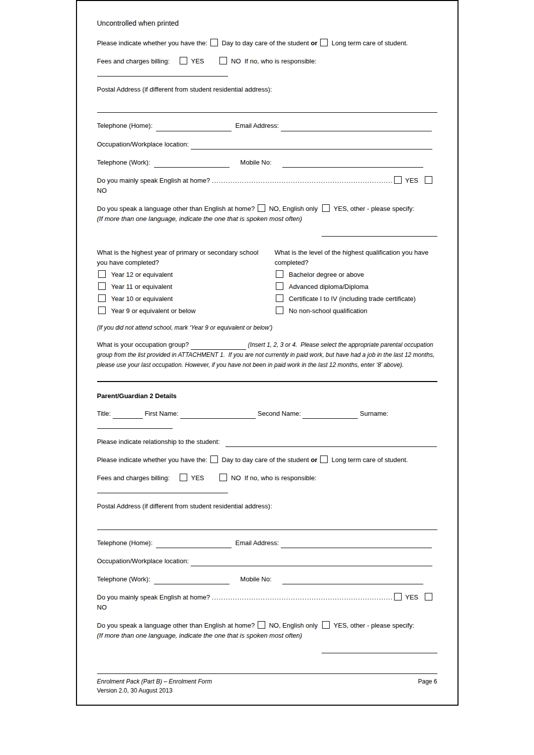Uncontrolled when printed
Please indicate whether you have the: Day to day care of the student or Long term care of student.
Fees and charges billing: YES NO If no, who is responsible:
Postal Address (if different from student residential address):
Telephone (Home): Email Address:
Occupation/Workplace location:
Telephone (Work): Mobile No:
Do you mainly speak English at home? .............................................................................. YES NO
Do you speak a language other than English at home? NO, English only YES, other - please specify:
(If more than one language, indicate the one that is spoken most often)
What is the highest year of primary or secondary school you have completed?
Year 12 or equivalent
Year 11 or equivalent
Year 10 or equivalent
Year 9 or equivalent or below
What is the level of the highest qualification you have completed?
Bachelor degree or above
Advanced diploma/Diploma
Certificate I to IV (including trade certificate)
No non-school qualification
(If you did not attend school, mark ‘Year 9 or equivalent or below’)
What is your occupation group? (Insert 1, 2, 3 or 4. Please select the appropriate parental occupation group from the list provided in ATTACHMENT 1. If you are not currently in paid work, but have had a job in the last 12 months, please use your last occupation. However, if you have not been in paid work in the last 12 months, enter ‘8’ above).
Parent/Guardian 2 Details
Title: First Name: Second Name: Surname:
Please indicate relationship to the student:
Please indicate whether you have the: Day to day care of the student or Long term care of student.
Fees and charges billing: YES NO If no, who is responsible:
Postal Address (if different from student residential address):
Telephone (Home): Email Address:
Occupation/Workplace location:
Telephone (Work): Mobile No:
Do you mainly speak English at home? .............................................................................. YES NO
Do you speak a language other than English at home? NO, English only YES, other - please specify:
(If more than one language, indicate the one that is spoken most often)
Enrolment Pack (Part B) – Enrolment Form Version 2.0, 30 August 2013
Page 6